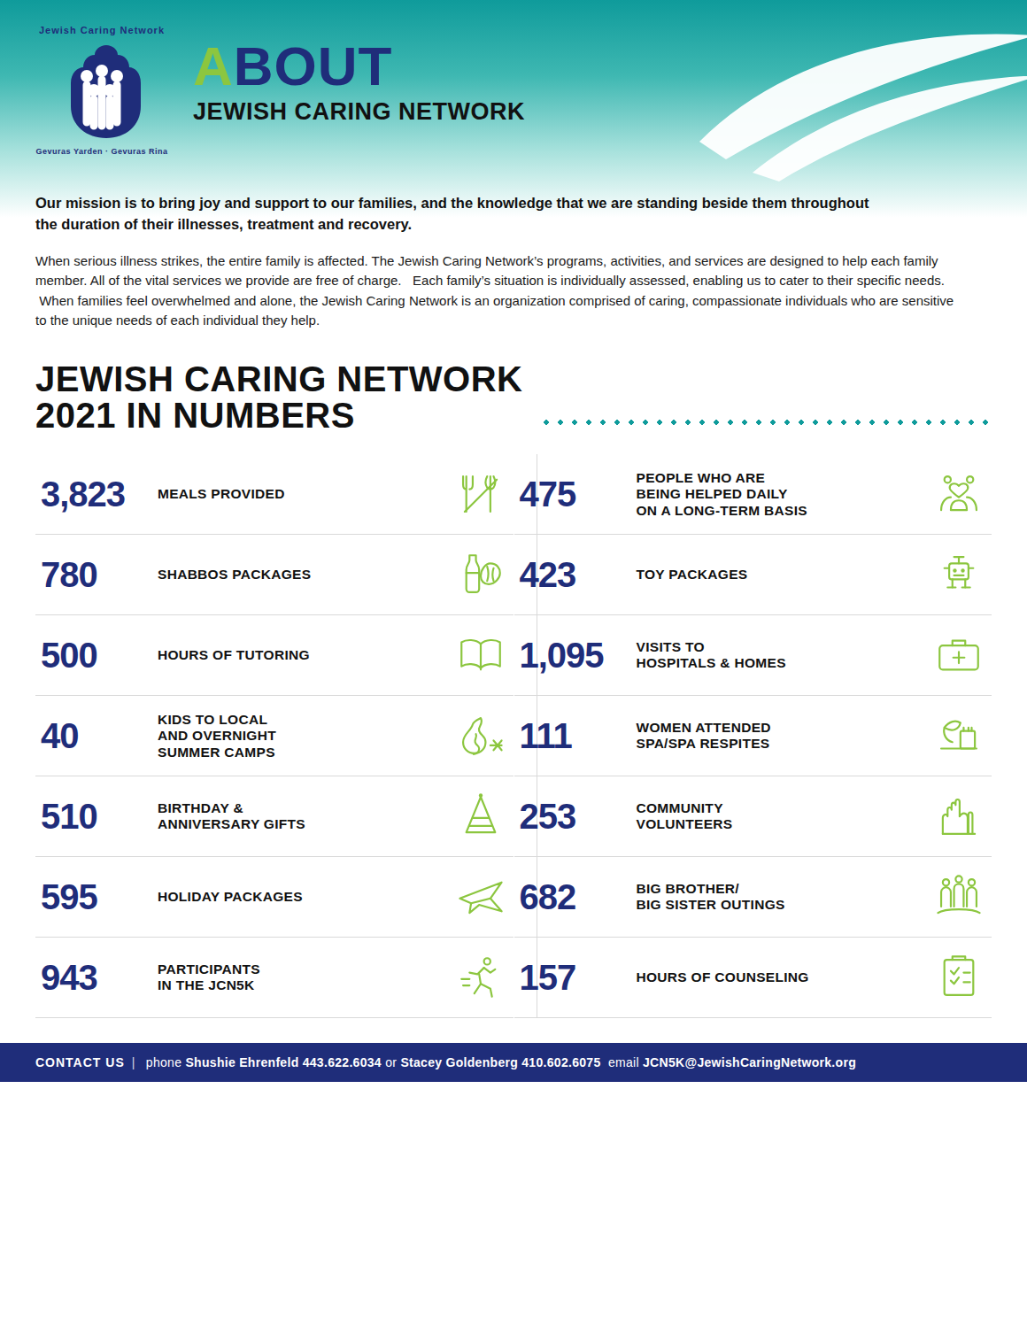Jewish Caring Network
Gevuras Yarden · Gevuras Rina
ABOUT
JEWISH CARING NETWORK
Our mission is to bring joy and support to our families, and the knowledge that we are standing beside them throughout the duration of their illnesses, treatment and recovery.
When serious illness strikes, the entire family is affected. The Jewish Caring Network’s programs, activities, and services are designed to help each family member. All of the vital services we provide are free of charge. Each family’s situation is individually assessed, enabling us to cater to their specific needs. When families feel overwhelmed and alone, the Jewish Caring Network is an organization comprised of caring, compassionate individuals who are sensitive to the unique needs of each individual they help.
JEWISH CARING NETWORK
2021 IN NUMBERS
3,823
Meals Provided
780
Shabbos Packages
500
Hours of Tutoring
40
Kids to Local
and Overnight
Summer Camps
510
Birthday &
Anniversary Gifts
595
Holiday Packages
943
Participants
in the JCN5K
475
People Who Are
Being Helped Daily
on a Long-Term Basis
423
Toy Packages
1,095
Visits to
Hospitals & Homes
111
Women Attended
Spa/Spa Respites
253
Community
Volunteers
682
Big Brother/
Big Sister Outings
157
Hours of Counseling
CONTACT US| phone Shushie Ehrenfeld 443.622.6034 or Stacey Goldenberg 410.602.6075 email JCN5K@JewishCaringNetwork.org